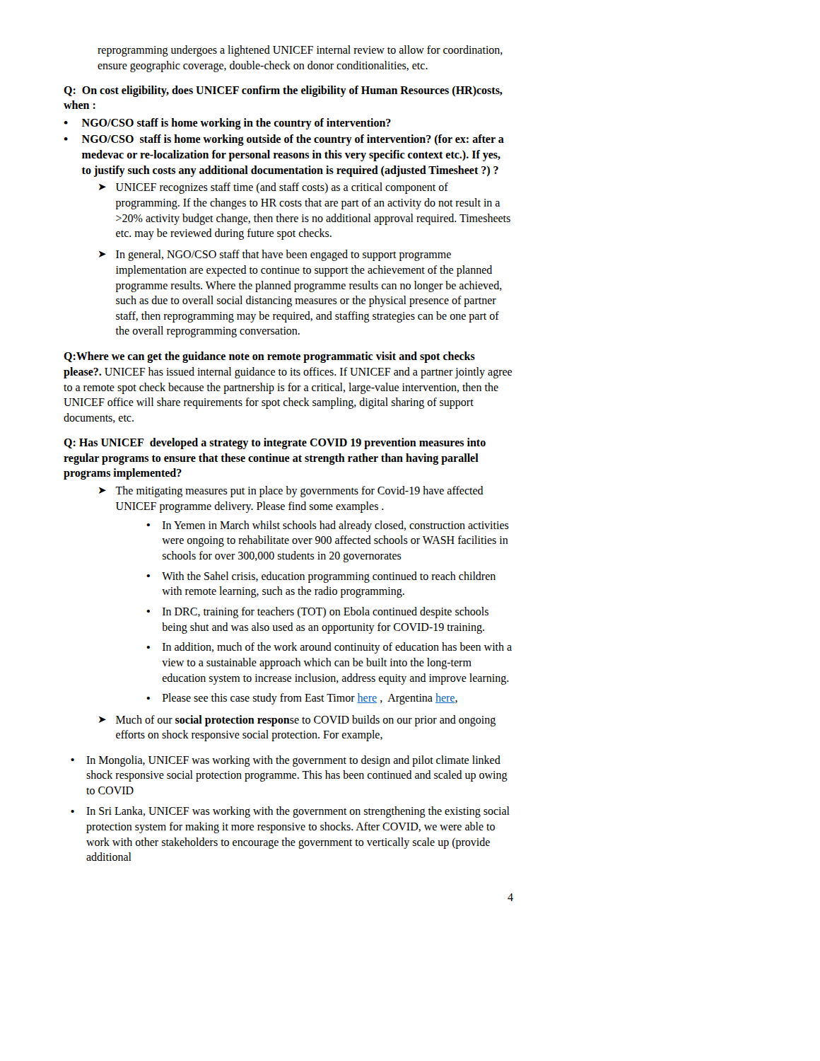reprogramming undergoes a lightened UNICEF internal review to allow for coordination, ensure geographic coverage, double-check on donor conditionalities, etc.
Q: On cost eligibility, does UNICEF confirm the eligibility of Human Resources (HR)costs, when :
NGO/CSO staff is home working in the country of intervention?
NGO/CSO staff is home working outside of the country of intervention? (for ex: after a medevac or re-localization for personal reasons in this very specific context etc.). If yes, to justify such costs any additional documentation is required (adjusted Timesheet ?) ?
UNICEF recognizes staff time (and staff costs) as a critical component of programming. If the changes to HR costs that are part of an activity do not result in a >20% activity budget change, then there is no additional approval required. Timesheets etc. may be reviewed during future spot checks.
In general, NGO/CSO staff that have been engaged to support programme implementation are expected to continue to support the achievement of the planned programme results. Where the planned programme results can no longer be achieved, such as due to overall social distancing measures or the physical presence of partner staff, then reprogramming may be required, and staffing strategies can be one part of the overall reprogramming conversation.
Q:Where we can get the guidance note on remote programmatic visit and spot checks please?. UNICEF has issued internal guidance to its offices. If UNICEF and a partner jointly agree to a remote spot check because the partnership is for a critical, large-value intervention, then the UNICEF office will share requirements for spot check sampling, digital sharing of support documents, etc.
Q: Has UNICEF developed a strategy to integrate COVID 19 prevention measures into regular programs to ensure that these continue at strength rather than having parallel programs implemented?
The mitigating measures put in place by governments for Covid-19 have affected UNICEF programme delivery. Please find some examples .
In Yemen in March whilst schools had already closed, construction activities were ongoing to rehabilitate over 900 affected schools or WASH facilities in schools for over 300,000 students in 20 governorates
With the Sahel crisis, education programming continued to reach children with remote learning, such as the radio programming.
In DRC, training for teachers (TOT) on Ebola continued despite schools being shut and was also used as an opportunity for COVID-19 training.
In addition, much of the work around continuity of education has been with a view to a sustainable approach which can be built into the long-term education system to increase inclusion, address equity and improve learning.
Please see this case study from East Timor here , Argentina here,
Much of our social protection response to COVID builds on our prior and ongoing efforts on shock responsive social protection. For example,
In Mongolia, UNICEF was working with the government to design and pilot climate linked shock responsive social protection programme. This has been continued and scaled up owing to COVID
In Sri Lanka, UNICEF was working with the government on strengthening the existing social protection system for making it more responsive to shocks. After COVID, we were able to work with other stakeholders to encourage the government to vertically scale up (provide additional
4